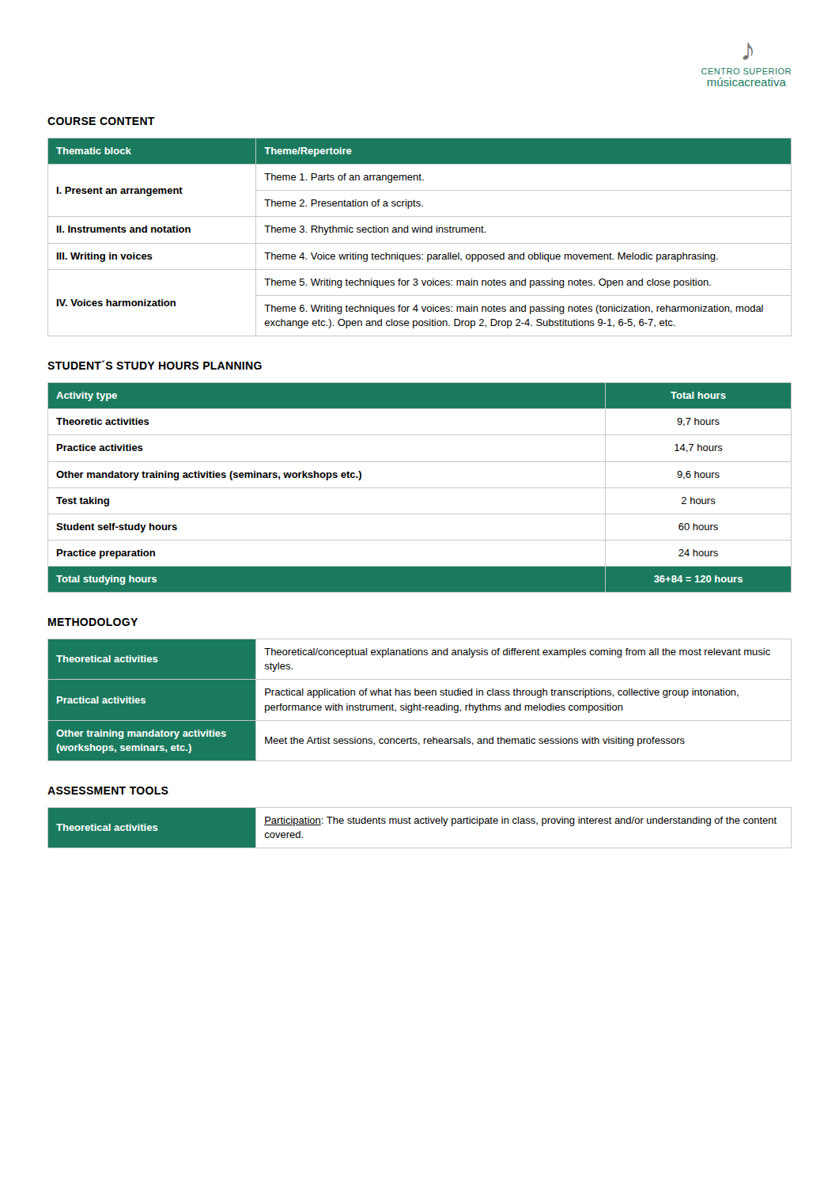♪
CENTRO SUPERIOR
músicacreativa
COURSE CONTENT
| Thematic block | Theme/Repertoire |
| --- | --- |
| I. Present an arrangement | Theme 1. Parts of an arrangement. |
| Theme 2. Presentation of a scripts. |
| II. Instruments and notation | Theme 3. Rhythmic section and wind instrument. |
| III. Writing in voices | Theme 4. Voice writing techniques: parallel, opposed and oblique movement. Melodic paraphrasing. |
| IV. Voices harmonization | Theme 5. Writing techniques for 3 voices: main notes and passing notes. Open and close position. |
| Theme 6. Writing techniques for 4 voices: main notes and passing notes (tonicization, reharmonization, modal exchange etc.). Open and close position. Drop 2, Drop 2-4. Substitutions 9-1, 6-5, 6-7, etc. |
STUDENT´S STUDY HOURS PLANNING
| Activity type | Total hours |
| --- | --- |
| Theoretic activities | 9,7 hours |
| Practice activities | 14,7 hours |
| Other mandatory training activities (seminars, workshops etc.) | 9,6 hours |
| Test taking | 2 hours |
| Student self-study hours | 60 hours |
| Practice preparation | 24 hours |
| Total studying hours | 36+84 = 120 hours |
METHODOLOGY
| Theoretical activities | Theoretical/conceptual explanations and analysis of different examples coming from all the most relevant music styles. |
| Practical activities | Practical application of what has been studied in class through transcriptions, collective group intonation, performance with instrument, sight-reading, rhythms and melodies composition |
| Other training mandatory activities (workshops, seminars, etc.) | Meet the Artist sessions, concerts, rehearsals, and thematic sessions with visiting professors |
ASSESSMENT TOOLS
| Theoretical activities | Participation : The students must actively participate in class, proving interest and/or understanding of the content covered. |